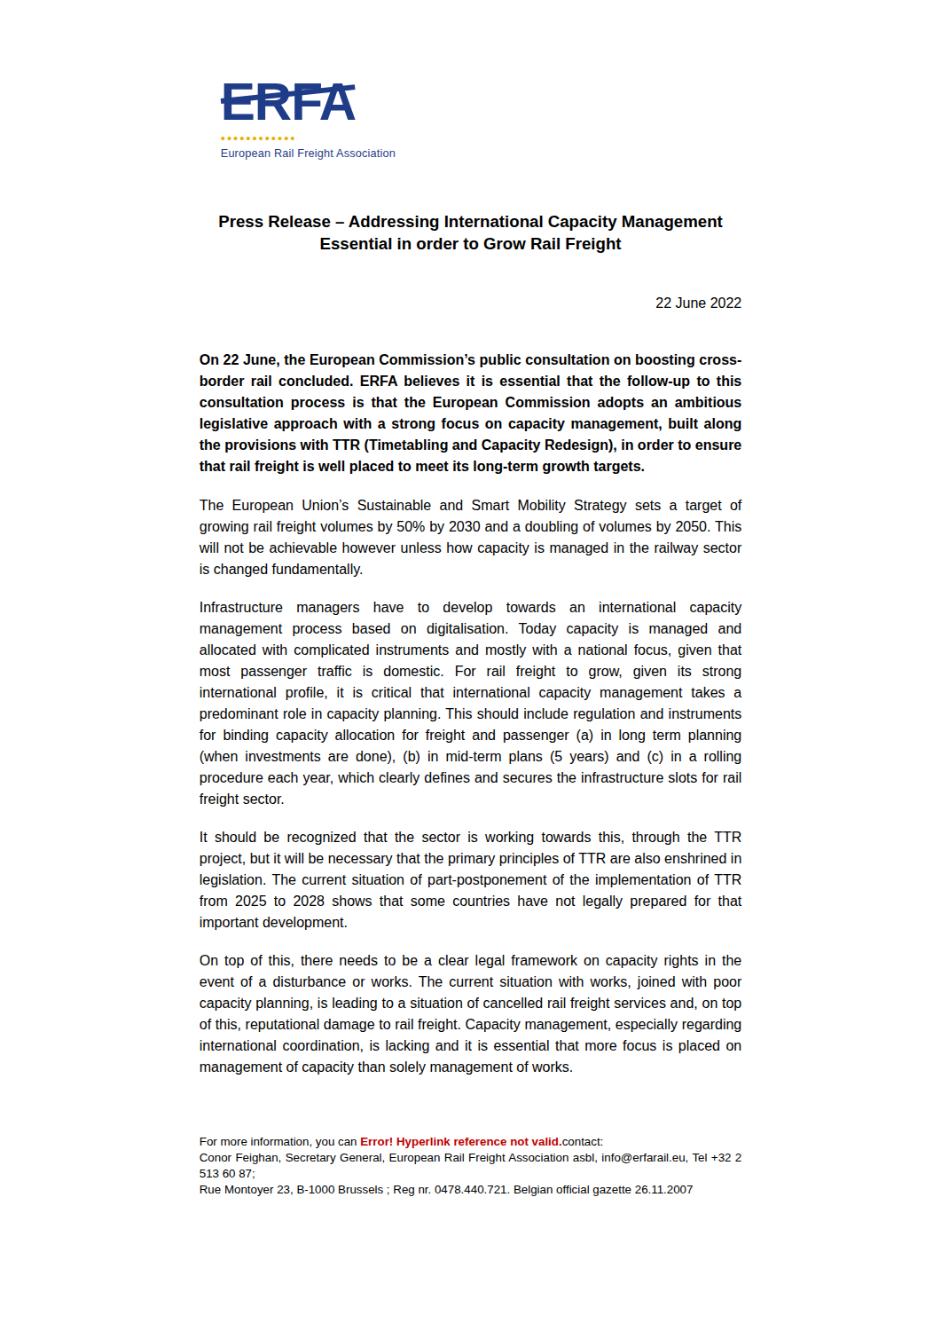ERFA
••••••••••••
European Rail Freight Association
Press Release – Addressing International Capacity Management
Essential in order to Grow Rail Freight
22 June 2022
On 22 June, the European Commission’s public consultation on boosting cross-border rail concluded. ERFA believes it is essential that the follow-up to this consultation process is that the European Commission adopts an ambitious legislative approach with a strong focus on capacity management, built along the provisions with TTR (Timetabling and Capacity Redesign), in order to ensure that rail freight is well placed to meet its long-term growth targets.
The European Union’s Sustainable and Smart Mobility Strategy sets a target of growing rail freight volumes by 50% by 2030 and a doubling of volumes by 2050. This will not be achievable however unless how capacity is managed in the railway sector is changed fundamentally.
Infrastructure managers have to develop towards an international capacity management process based on digitalisation. Today capacity is managed and allocated with complicated instruments and mostly with a national focus, given that most passenger traffic is domestic. For rail freight to grow, given its strong international profile, it is critical that international capacity management takes a predominant role in capacity planning. This should include regulation and instruments for binding capacity allocation for freight and passenger (a) in long term planning (when investments are done), (b) in mid-term plans (5 years) and (c) in a rolling procedure each year, which clearly defines and secures the infrastructure slots for rail freight sector.
It should be recognized that the sector is working towards this, through the TTR project, but it will be necessary that the primary principles of TTR are also enshrined in legislation. The current situation of part-postponement of the implementation of TTR from 2025 to 2028 shows that some countries have not legally prepared for that important development.
On top of this, there needs to be a clear legal framework on capacity rights in the event of a disturbance or works. The current situation with works, joined with poor capacity planning, is leading to a situation of cancelled rail freight services and, on top of this, reputational damage to rail freight. Capacity management, especially regarding international coordination, is lacking and it is essential that more focus is placed on management of capacity than solely management of works.
For more information, you can Error! Hyperlink reference not valid. contact:
Conor Feighan, Secretary General, European Rail Freight Association asbl, info@erfarail.eu, Tel +32 2 513 60 87;
Rue Montoyer 23, B-1000 Brussels ; Reg nr. 0478.440.721. Belgian official gazette 26.11.2007